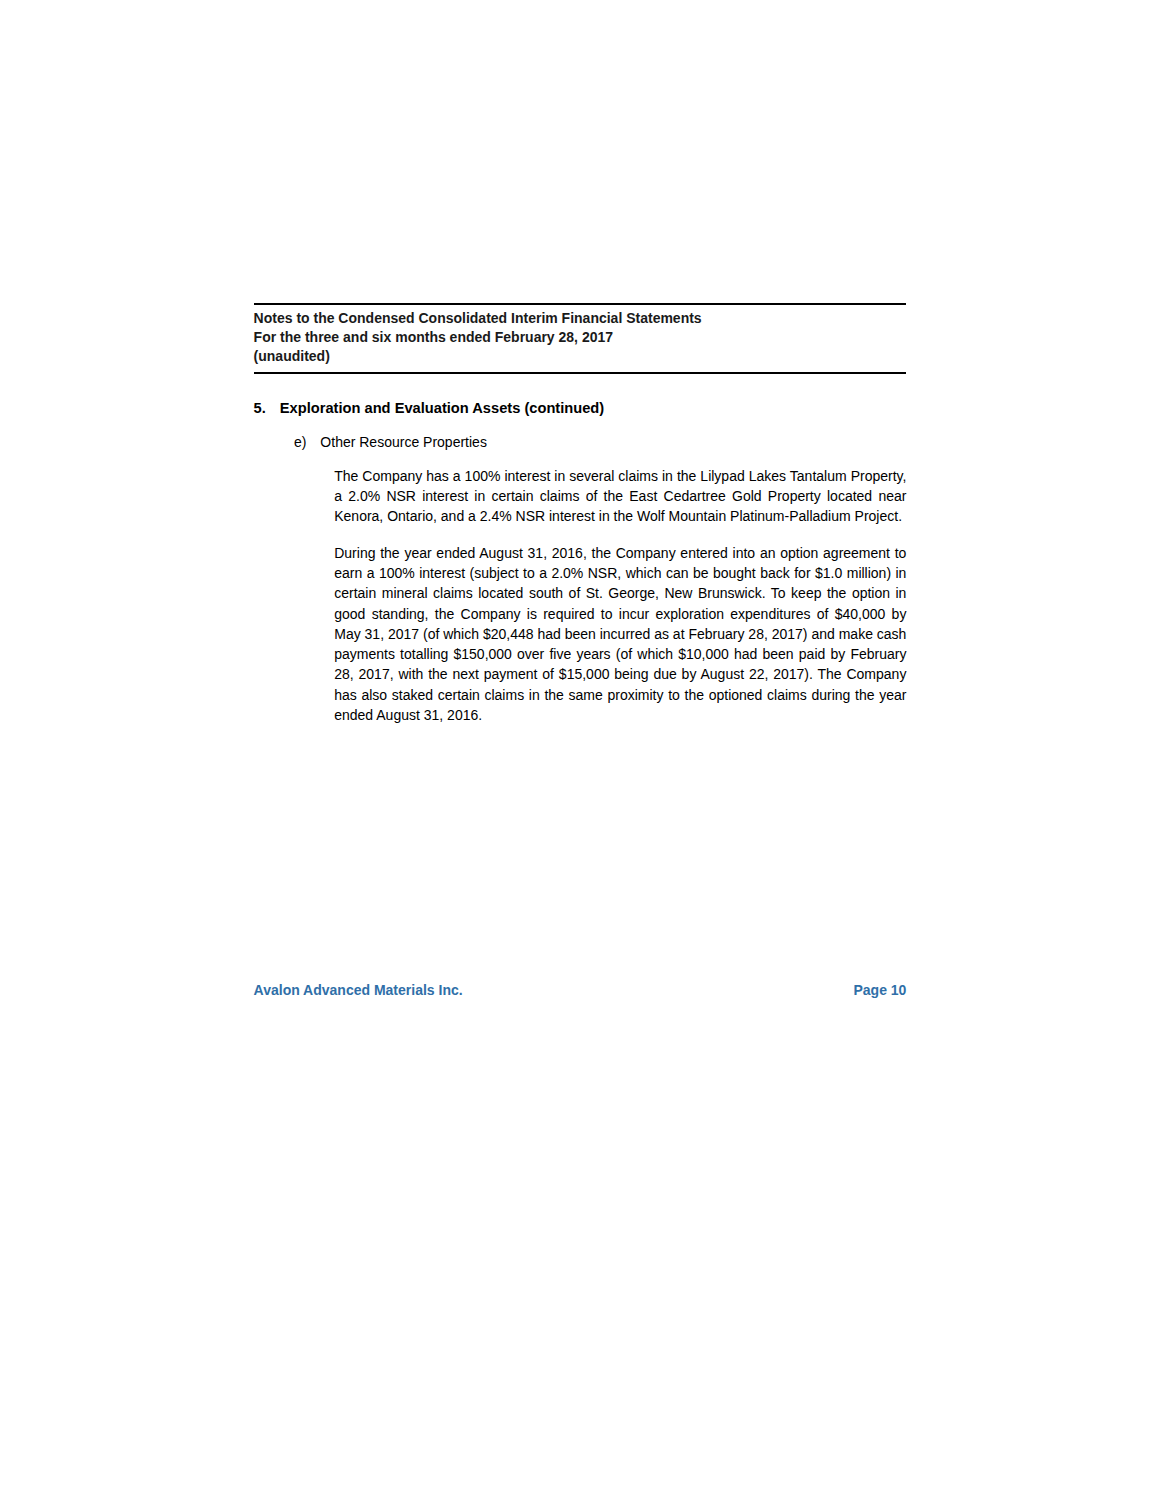Notes to the Condensed Consolidated Interim Financial Statements For the three and six months ended February 28, 2017 (unaudited)
5. Exploration and Evaluation Assets (continued)
e) Other Resource Properties
The Company has a 100% interest in several claims in the Lilypad Lakes Tantalum Property, a 2.0% NSR interest in certain claims of the East Cedartree Gold Property located near Kenora, Ontario, and a 2.4% NSR interest in the Wolf Mountain Platinum-Palladium Project.
During the year ended August 31, 2016, the Company entered into an option agreement to earn a 100% interest (subject to a 2.0% NSR, which can be bought back for $1.0 million) in certain mineral claims located south of St. George, New Brunswick. To keep the option in good standing, the Company is required to incur exploration expenditures of $40,000 by May 31, 2017 (of which $20,448 had been incurred as at February 28, 2017) and make cash payments totalling $150,000 over five years (of which $10,000 had been paid by February 28, 2017, with the next payment of $15,000 being due by August 22, 2017). The Company has also staked certain claims in the same proximity to the optioned claims during the year ended August 31, 2016.
Avalon Advanced Materials Inc. Page 10